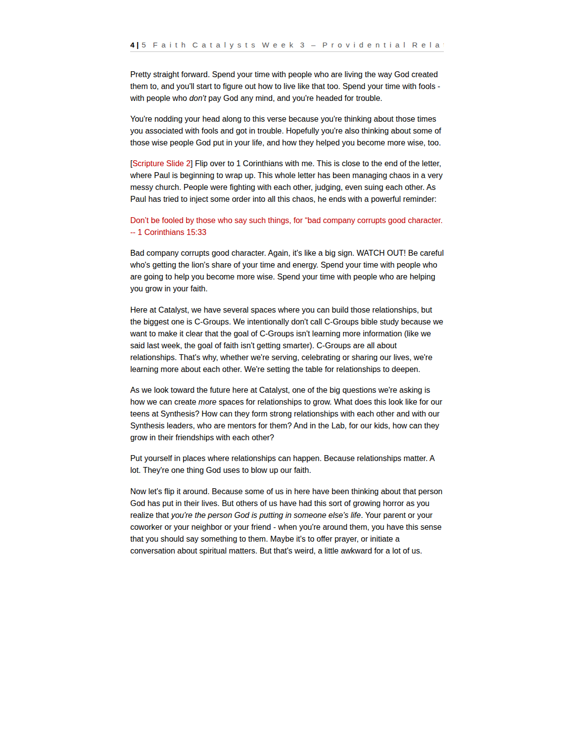4 | 5 F a i t h C a t a l y s t s W e e k 3 – P r o v i d e n t i a l R e l a t i o n s h i p s
Pretty straight forward. Spend your time with people who are living the way God created them to, and you'll start to figure out how to live like that too. Spend your time with fools - with people who don't pay God any mind, and you're headed for trouble.
You're nodding your head along to this verse because you're thinking about those times you associated with fools and got in trouble. Hopefully you're also thinking about some of those wise people God put in your life, and how they helped you become more wise, too.
[Scripture Slide 2] Flip over to 1 Corinthians with me. This is close to the end of the letter, where Paul is beginning to wrap up. This whole letter has been managing chaos in a very messy church. People were fighting with each other, judging, even suing each other. As Paul has tried to inject some order into all this chaos, he ends with a powerful reminder:
Don’t be fooled by those who say such things, for “bad company corrupts good character. -- 1 Corinthians 15:33
Bad company corrupts good character. Again, it's like a big sign. WATCH OUT! Be careful who's getting the lion's share of your time and energy. Spend your time with people who are going to help you become more wise. Spend your time with people who are helping you grow in your faith.
Here at Catalyst, we have several spaces where you can build those relationships, but the biggest one is C-Groups. We intentionally don't call C-Groups bible study because we want to make it clear that the goal of C-Groups isn't learning more information (like we said last week, the goal of faith isn't getting smarter). C-Groups are all about relationships. That's why, whether we're serving, celebrating or sharing our lives, we're learning more about each other. We're setting the table for relationships to deepen.
As we look toward the future here at Catalyst, one of the big questions we're asking is how we can create more spaces for relationships to grow. What does this look like for our teens at Synthesis? How can they form strong relationships with each other and with our Synthesis leaders, who are mentors for them? And in the Lab, for our kids, how can they grow in their friendships with each other?
Put yourself in places where relationships can happen. Because relationships matter. A lot. They're one thing God uses to blow up our faith.
Now let's flip it around. Because some of us in here have been thinking about that person God has put in their lives. But others of us have had this sort of growing horror as you realize that you're the person God is putting in someone else's life. Your parent or your coworker or your neighbor or your friend - when you're around them, you have this sense that you should say something to them. Maybe it's to offer prayer, or initiate a conversation about spiritual matters. But that's weird, a little awkward for a lot of us.